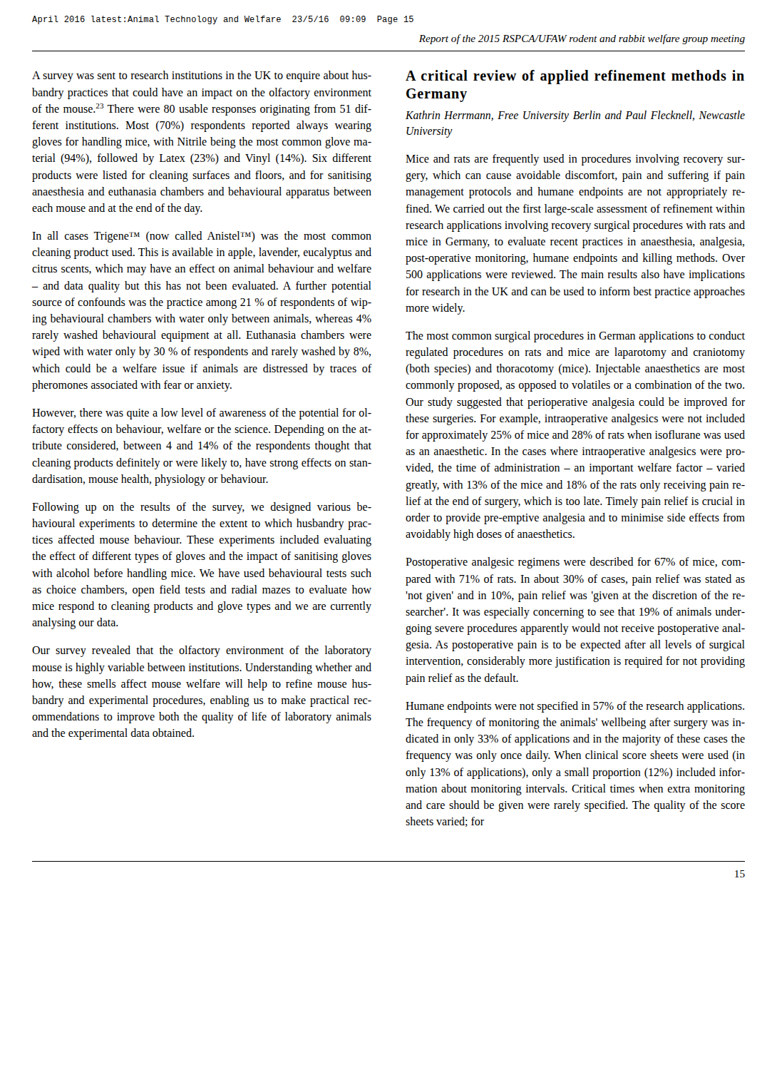April 2016 latest:Animal Technology and Welfare 23/5/16 09:09 Page 15
Report of the 2015 RSPCA/UFAW rodent and rabbit welfare group meeting
A survey was sent to research institutions in the UK to enquire about husbandry practices that could have an impact on the olfactory environment of the mouse.23 There were 80 usable responses originating from 51 different institutions. Most (70%) respondents reported always wearing gloves for handling mice, with Nitrile being the most common glove material (94%), followed by Latex (23%) and Vinyl (14%). Six different products were listed for cleaning surfaces and floors, and for sanitising anaesthesia and euthanasia chambers and behavioural apparatus between each mouse and at the end of the day.
In all cases Trigene™ (now called Anistel™) was the most common cleaning product used. This is available in apple, lavender, eucalyptus and citrus scents, which may have an effect on animal behaviour and welfare – and data quality but this has not been evaluated. A further potential source of confounds was the practice among 21 % of respondents of wiping behavioural chambers with water only between animals, whereas 4% rarely washed behavioural equipment at all. Euthanasia chambers were wiped with water only by 30 % of respondents and rarely washed by 8%, which could be a welfare issue if animals are distressed by traces of pheromones associated with fear or anxiety.
However, there was quite a low level of awareness of the potential for olfactory effects on behaviour, welfare or the science. Depending on the attribute considered, between 4 and 14% of the respondents thought that cleaning products definitely or were likely to, have strong effects on standardisation, mouse health, physiology or behaviour.
Following up on the results of the survey, we designed various behavioural experiments to determine the extent to which husbandry practices affected mouse behaviour. These experiments included evaluating the effect of different types of gloves and the impact of sanitising gloves with alcohol before handling mice. We have used behavioural tests such as choice chambers, open field tests and radial mazes to evaluate how mice respond to cleaning products and glove types and we are currently analysing our data.
Our survey revealed that the olfactory environment of the laboratory mouse is highly variable between institutions. Understanding whether and how, these smells affect mouse welfare will help to refine mouse husbandry and experimental procedures, enabling us to make practical recommendations to improve both the quality of life of laboratory animals and the experimental data obtained.
A critical review of applied refinement methods in Germany
Kathrin Herrmann, Free University Berlin and Paul Flecknell, Newcastle University
Mice and rats are frequently used in procedures involving recovery surgery, which can cause avoidable discomfort, pain and suffering if pain management protocols and humane endpoints are not appropriately refined. We carried out the first large-scale assessment of refinement within research applications involving recovery surgical procedures with rats and mice in Germany, to evaluate recent practices in anaesthesia, analgesia, post-operative monitoring, humane endpoints and killing methods. Over 500 applications were reviewed. The main results also have implications for research in the UK and can be used to inform best practice approaches more widely.
The most common surgical procedures in German applications to conduct regulated procedures on rats and mice are laparotomy and craniotomy (both species) and thoracotomy (mice). Injectable anaesthetics are most commonly proposed, as opposed to volatiles or a combination of the two. Our study suggested that perioperative analgesia could be improved for these surgeries. For example, intraoperative analgesics were not included for approximately 25% of mice and 28% of rats when isoflurane was used as an anaesthetic. In the cases where intraoperative analgesics were provided, the time of administration – an important welfare factor – varied greatly, with 13% of the mice and 18% of the rats only receiving pain relief at the end of surgery, which is too late. Timely pain relief is crucial in order to provide pre-emptive analgesia and to minimise side effects from avoidably high doses of anaesthetics.
Postoperative analgesic regimens were described for 67% of mice, compared with 71% of rats. In about 30% of cases, pain relief was stated as 'not given' and in 10%, pain relief was 'given at the discretion of the researcher'. It was especially concerning to see that 19% of animals undergoing severe procedures apparently would not receive postoperative analgesia. As postoperative pain is to be expected after all levels of surgical intervention, considerably more justification is required for not providing pain relief as the default.
Humane endpoints were not specified in 57% of the research applications. The frequency of monitoring the animals' wellbeing after surgery was indicated in only 33% of applications and in the majority of these cases the frequency was only once daily. When clinical score sheets were used (in only 13% of applications), only a small proportion (12%) included information about monitoring intervals. Critical times when extra monitoring and care should be given were rarely specified. The quality of the score sheets varied; for
15